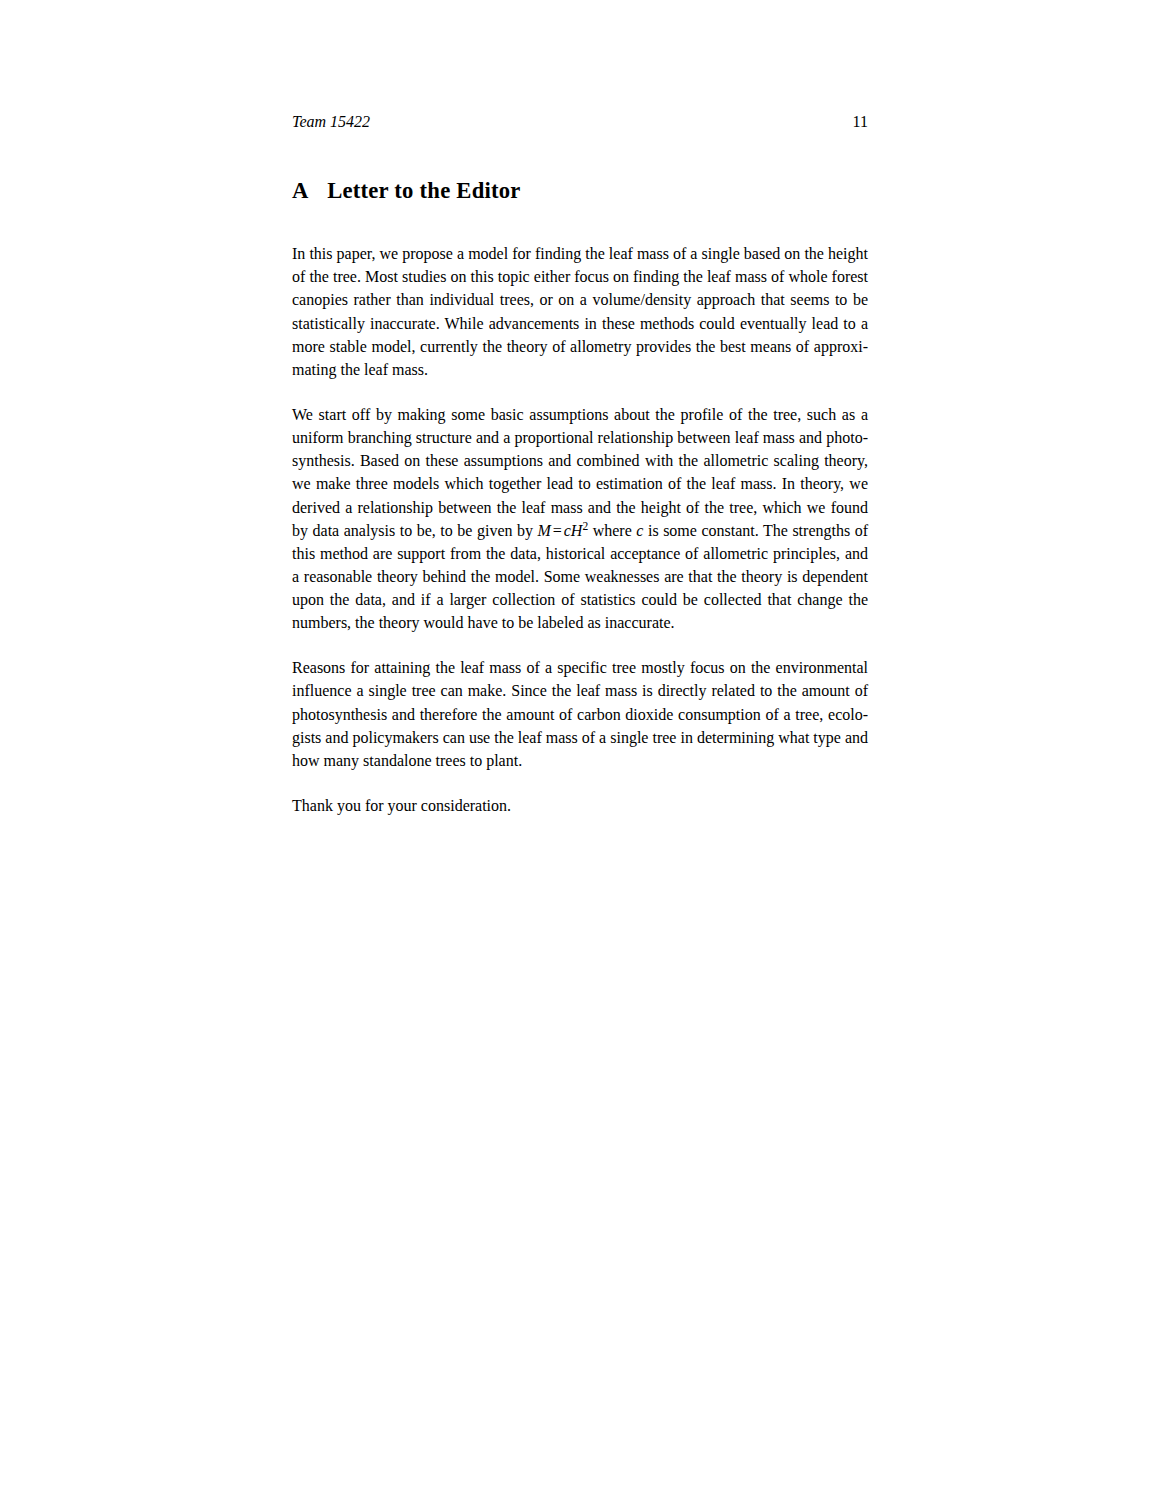Team 15422 11
ALetter to the Editor
In this paper, we propose a model for finding the leaf mass of a single based on the height of the tree. Most studies on this topic either focus on finding the leaf mass of whole forest canopies rather than individual trees, or on a volume/density approach that seems to be statistically inaccurate. While advancements in these methods could eventually lead to a more stable model, currently the theory of allometry provides the best means of approximating the leaf mass.
We start off by making some basic assumptions about the profile of the tree, such as a uniform branching structure and a proportional relationship between leaf mass and photosynthesis. Based on these assumptions and combined with the allometric scaling theory, we make three models which together lead to estimation of the leaf mass. In theory, we derived a relationship between the leaf mass and the height of the tree, which we found by data analysis to be, to be given by M=cH2 where c is some constant. The strengths of this method are support from the data, historical acceptance of allometric principles, and a reasonable theory behind the model. Some weaknesses are that the theory is dependent upon the data, and if a larger collection of statistics could be collected that change the numbers, the theory would have to be labeled as inaccurate.
Reasons for attaining the leaf mass of a specific tree mostly focus on the environmental influence a single tree can make. Since the leaf mass is directly related to the amount of photosynthesis and therefore the amount of carbon dioxide consumption of a tree, ecologists and policymakers can use the leaf mass of a single tree in determining what type and how many standalone trees to plant.
Thank you for your consideration.